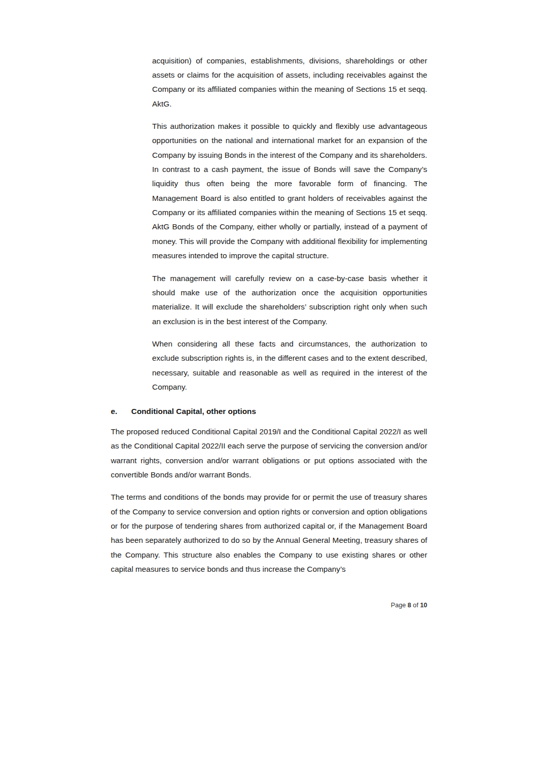acquisition) of companies, establishments, divisions, shareholdings or other assets or claims for the acquisition of assets, including receivables against the Company or its affiliated companies within the meaning of Sections 15 et seqq. AktG.
This authorization makes it possible to quickly and flexibly use advantageous opportunities on the national and international market for an expansion of the Company by issuing Bonds in the interest of the Company and its shareholders. In contrast to a cash payment, the issue of Bonds will save the Company’s liquidity thus often being the more favorable form of financing. The Management Board is also entitled to grant holders of receivables against the Company or its affiliated companies within the meaning of Sections 15 et seqq. AktG Bonds of the Company, either wholly or partially, instead of a payment of money. This will provide the Company with additional flexibility for implementing measures intended to improve the capital structure.
The management will carefully review on a case-by-case basis whether it should make use of the authorization once the acquisition opportunities materialize. It will exclude the shareholders’ subscription right only when such an exclusion is in the best interest of the Company.
When considering all these facts and circumstances, the authorization to exclude subscription rights is, in the different cases and to the extent described, necessary, suitable and reasonable as well as required in the interest of the Company.
e. Conditional Capital, other options
The proposed reduced Conditional Capital 2019/I and the Conditional Capital 2022/I as well as the Conditional Capital 2022/II each serve the purpose of servicing the conversion and/or warrant rights, conversion and/or warrant obligations or put options associated with the convertible Bonds and/or warrant Bonds.
The terms and conditions of the bonds may provide for or permit the use of treasury shares of the Company to service conversion and option rights or conversion and option obligations or for the purpose of tendering shares from authorized capital or, if the Management Board has been separately authorized to do so by the Annual General Meeting, treasury shares of the Company. This structure also enables the Company to use existing shares or other capital measures to service bonds and thus increase the Company’s
Page 8 of 10